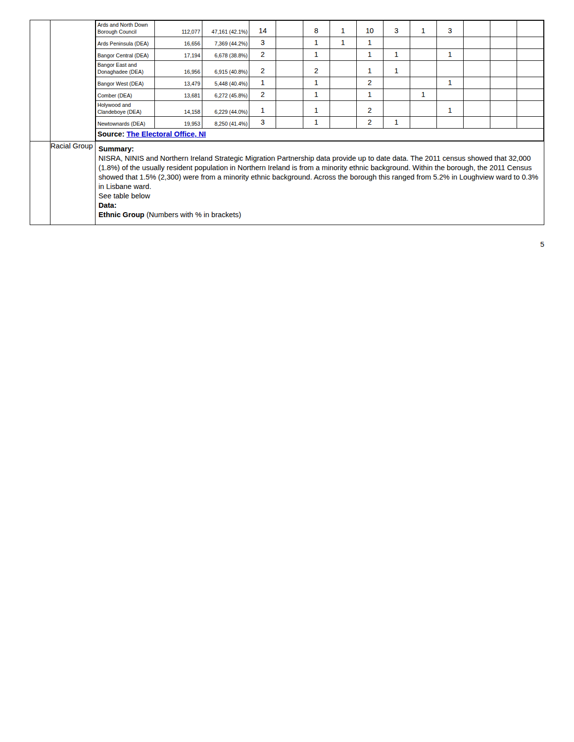| | | / Ards and North Down Borough Council / 112,077 / 47,161 (42.1%) / 14 / / 8 / 1 / 10 / 3 / 1 / 3 / / / / / Ards Peninsula (DEA) / 16,656 / 7,369 (44.2%) / 3 / / 1 / 1 / 1 / / / / / / / / Bangor Central (DEA) / 17,194 / 6,678 (38.8%) / 2 / / 1 / / 1 / 1 / / 1 / / / / / Bangor East and Donaghadee (DEA) / 16,956 / 6,915 (40.8%) / 2 / / 2 / / 1 / 1 / / / / / / / Bangor West (DEA) / 13,479 / 5,448 (40.4%) / 1 / / 1 / / 2 / / / 1 / / / / / Comber (DEA) / 13,681 / 6,272 (45.8%) / 2 / / 1 / / 1 / / 1 / / / / / / Holywood and Clandeboye (DEA) / 14,158 / 6,229 (44.0%) / 1 / / 1 / / 2 / / / 1 / / / / / Newtownards (DEA) / 19,953 / 8,250 (41.4%) / 3 / / 1 / / 2 / 1 / / / / / / / Source: The Electoral Office, NI / |
| | Racial Group | Summary: NISRA, NINIS and Northern Ireland Strategic Migration Partnership data provide up to date data. The 2011 census showed that 32,000 (1.8%) of the usually resident population in Northern Ireland is from a minority ethnic background. Within the borough, the 2011 Census showed that 1.5% (2,300) were from a minority ethnic background. Across the borough this ranged from 5.2% in Loughview ward to 0.3% in Lisbane ward. See table below Data: Ethnic Group (Numbers with % in brackets) |
5